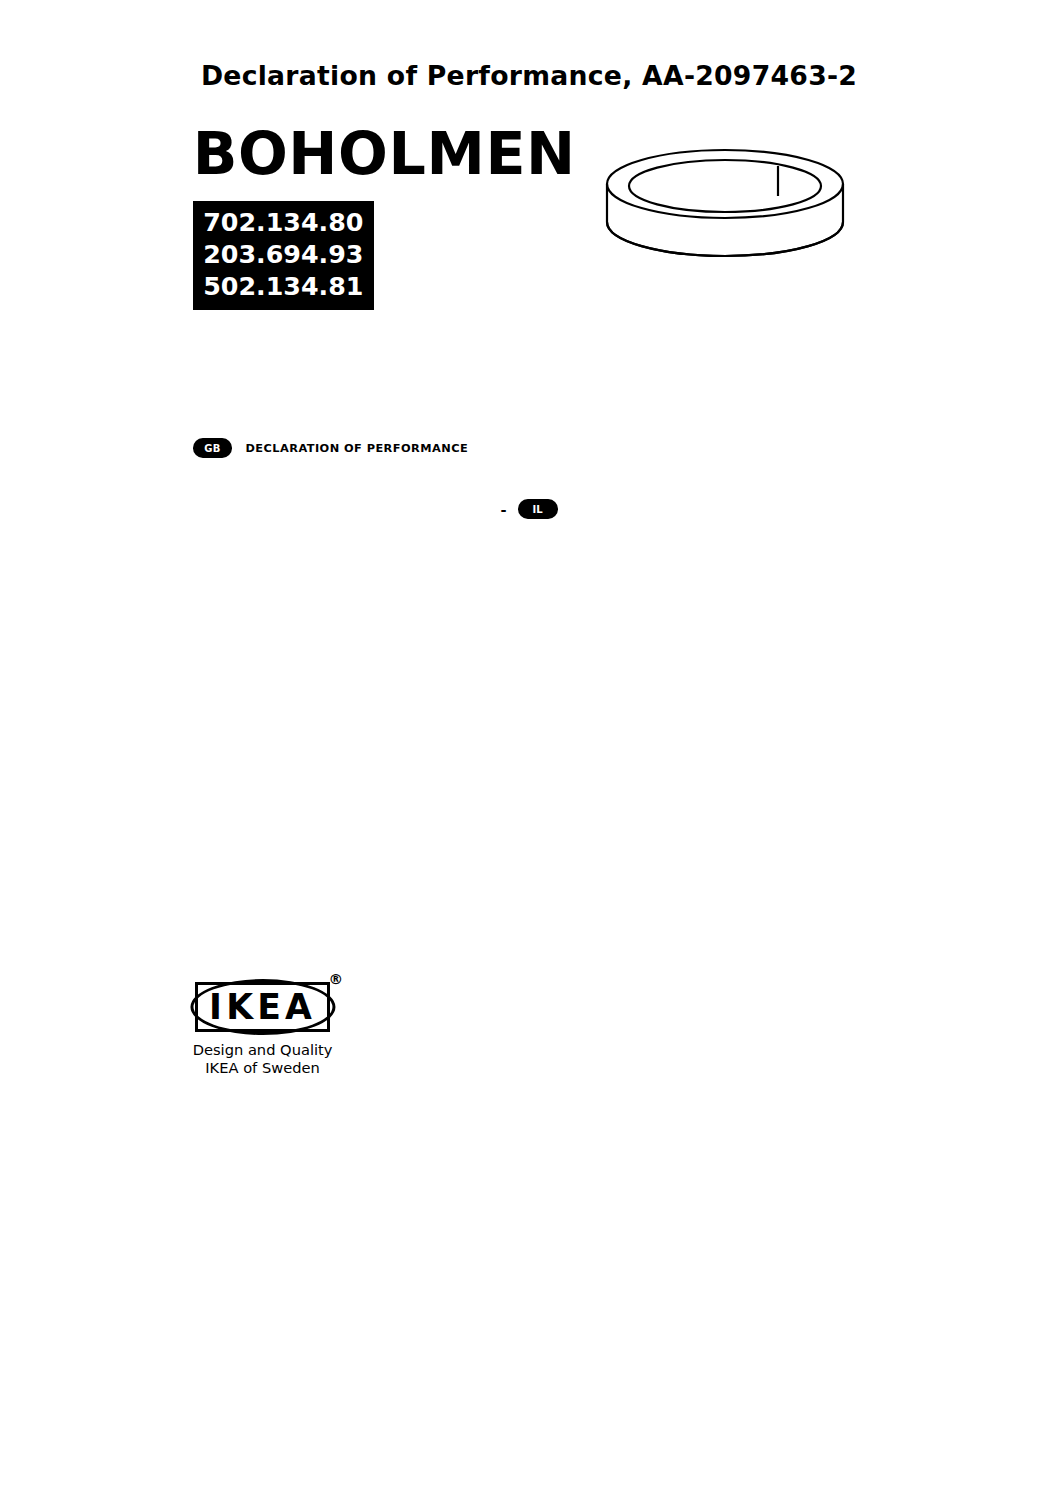Declaration of Performance, AA-2097463-2
BOHOLMEN
702.134.80 203.694.93 502.134.81
GB DECLARATION OF PERFORMANCE
- IL
IKEA ®
Design and Quality
IKEA of Sweden